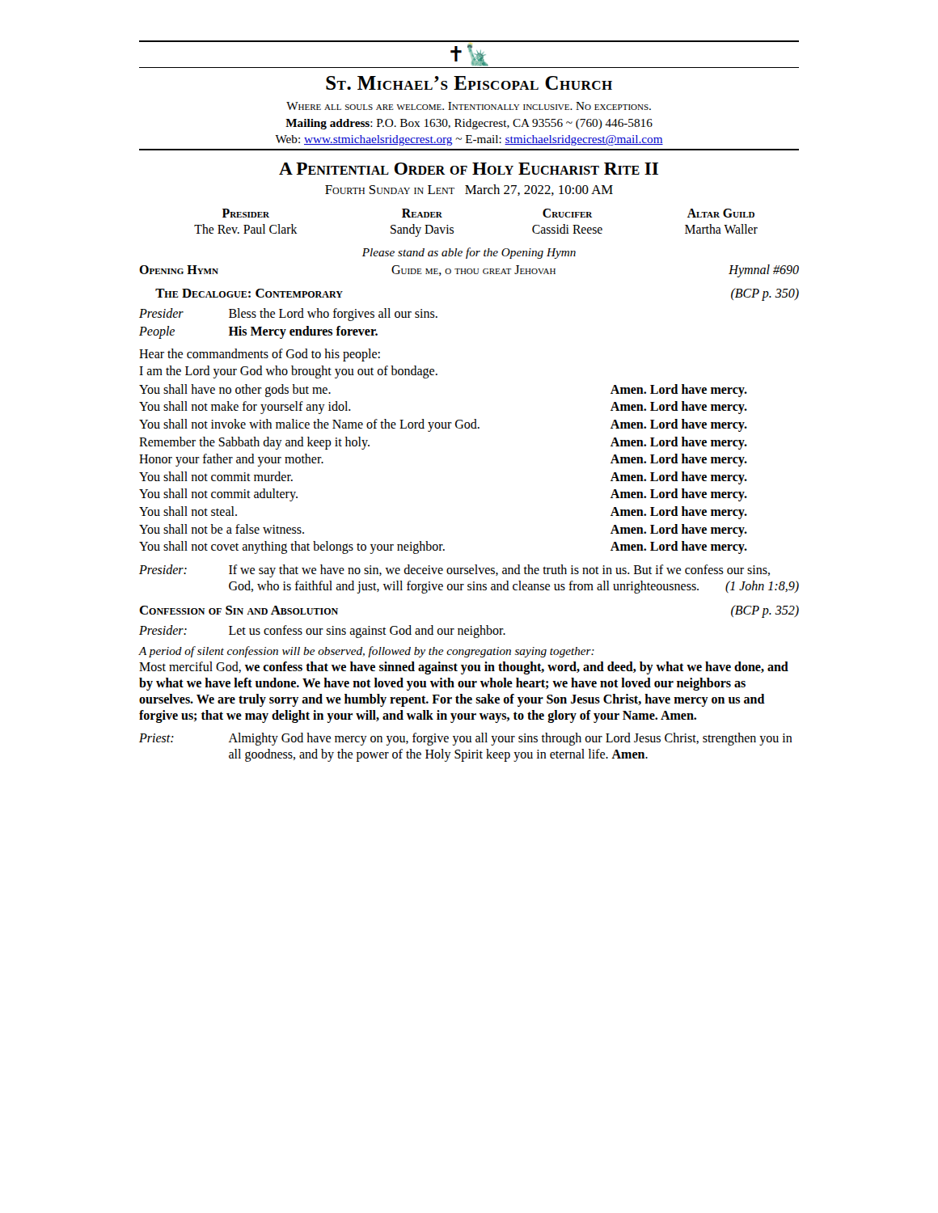✝🗽
St. Michael’s Episcopal Church
Where all souls are welcome. Intentionally inclusive. No exceptions.
Mailing address: P.O. Box 1630, Ridgecrest, CA 93556 ~ (760) 446-5816
Web: www.stmichaelsridgecrest.org ~ E-mail: stmichaelsridgecrest@mail.com
A Penitential Order of Holy Eucharist Rite II
Fourth Sunday in Lent March 27, 2022, 10:00 AM
| Presider | Reader | Crucifer | Altar Guild |
| --- | --- | --- | --- |
| The Rev. Paul Clark | Sandy Davis | Cassidi Reese | Martha Waller |
Please stand as able for the Opening Hymn
Opening Hymn Guide me, o thou great Jehovah Hymnal #690
The Decalogue: Contemporary (BCP p. 350)
Presider Bless the Lord who forgives all our sins.
People His Mercy endures forever.
Hear the commandments of God to his people:
I am the Lord your God who brought you out of bondage.
| You shall have no other gods but me. | Amen. Lord have mercy. |
| You shall not make for yourself any idol. | Amen. Lord have mercy. |
| You shall not invoke with malice the Name of the Lord your God. | Amen. Lord have mercy. |
| Remember the Sabbath day and keep it holy. | Amen. Lord have mercy. |
| Honor your father and your mother. | Amen. Lord have mercy. |
| You shall not commit murder. | Amen. Lord have mercy. |
| You shall not commit adultery. | Amen. Lord have mercy. |
| You shall not steal. | Amen. Lord have mercy. |
| You shall not be a false witness. | Amen. Lord have mercy. |
| You shall not covet anything that belongs to your neighbor. | Amen. Lord have mercy. |
Presider: If we say that we have no sin, we deceive ourselves, and the truth is not in us. But if we confess our sins, God, who is faithful and just, will forgive our sins and cleanse us from all unrighteousness. (1 John 1:8,9)
Confession of Sin and Absolution (BCP p. 352)
Presider: Let us confess our sins against God and our neighbor.
A period of silent confession will be observed, followed by the congregation saying together:
Most merciful God, we confess that we have sinned against you in thought, word, and deed, by what we have done, and by what we have left undone. We have not loved you with our whole heart; we have not loved our neighbors as ourselves. We are truly sorry and we humbly repent. For the sake of your Son Jesus Christ, have mercy on us and forgive us; that we may delight in your will, and walk in your ways, to the glory of your Name. Amen.
Priest: Almighty God have mercy on you, forgive you all your sins through our Lord Jesus Christ, strengthen you in all goodness, and by the power of the Holy Spirit keep you in eternal life. Amen.